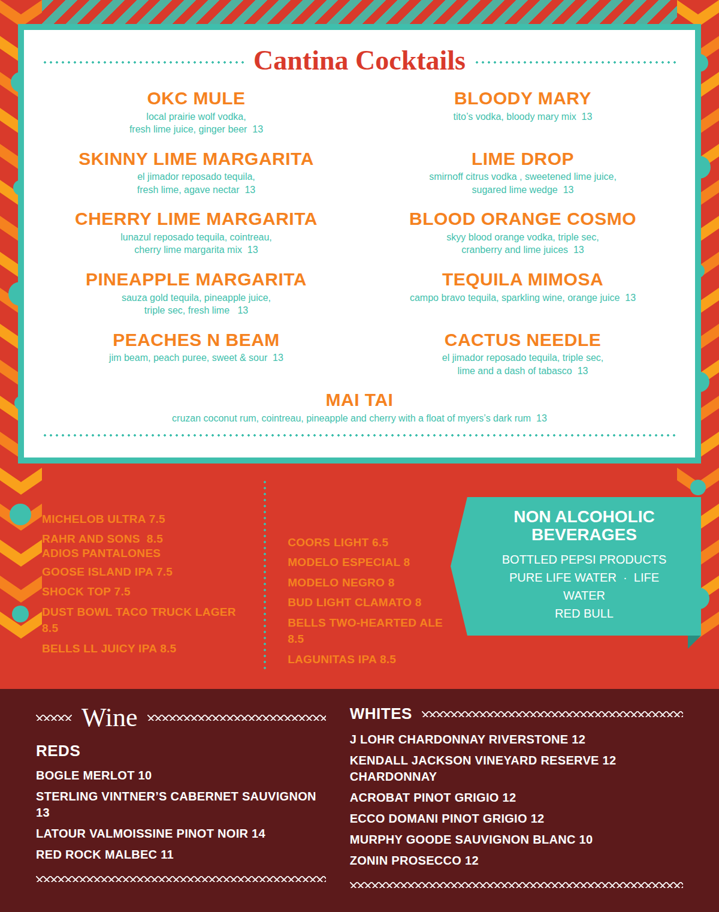Cantina Cocktails
OKC Mule
local prairie wolf vodka,
fresh lime juice, ginger beer 13
Bloody Mary
tito’s vodka, bloody mary mix 13
Skinny Lime Margarita
el jimador reposado tequila,
fresh lime, agave nectar 13
Lime Drop
smirnoff citrus vodka , sweetened lime juice,
sugared lime wedge 13
Cherry Lime Margarita
lunazul reposado tequila, cointreau,
cherry lime margarita mix 13
Blood Orange Cosmo
skyy blood orange vodka, triple sec,
cranberry and lime juices 13
Pineapple Margarita
sauza gold tequila, pineapple juice,
triple sec, fresh lime 13
Tequila Mimosa
campo bravo tequila, sparkling wine, orange juice 13
Peaches N Beam
jim beam, peach puree, sweet & sour 13
Cactus Needle
el jimador reposado tequila, triple sec,
lime and a dash of tabasco 13
Mai Tai
cruzan coconut rum, cointreau, pineapple and cherry with a float of myers’s dark rum 13
Draft Beers
Michelob Ultra 7.5
Rahr and Sons 8.5Adios Pantalones
Goose Island IPA 7.5
Shock Top 7.5
Dust Bowl Taco Truck Lager 8.5
Bells LL Juicy IPA 8.5
Bottled Beers
Coors Light 6.5
Modelo Especial 8
Modelo Negro 8
Bud Light Clamato 8
Bells Two-Hearted Ale 8.5
Lagunitas IPA 8.5
Non Alcoholic
Beverages
Bottled Pepsi Products
Pure Life Water · Life Water
Red Bull
Wine
Reds
Bogle Merlot 10
Sterling Vintner’s Cabernet Sauvignon 13
Latour Valmoissine Pinot Noir 14
Red Rock Malbec 11
Whites
J Lohr Chardonnay Riverstone 12
Kendall Jackson Vineyard Reserve 12Chardonnay
Acrobat Pinot Grigio 12
Ecco Domani Pinot Grigio 12
Murphy Goode Sauvignon Blanc 10
Zonin Prosecco 12